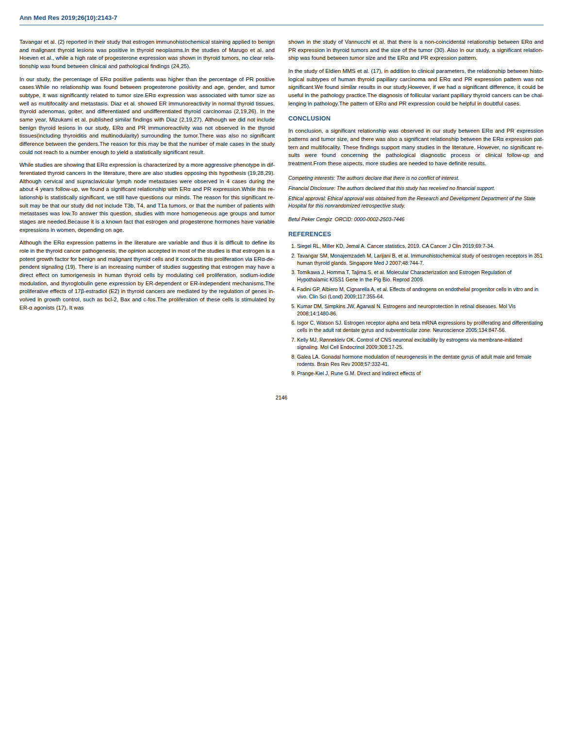Ann Med Res 2019;26(10):2143-7
Tavangar et al. (2) reported in their study that estrogen immunohistochemical staining applied to benign and malignant thyroid lesions was positive in thyroid neoplasms.In the studies of Marugo et al. and Hoeven et al., while a high rate of progesterone expression was shown in thyroid tumors, no clear relationship was found between clinical and pathological findings (24,25).
In our study, the percentage of ERα positive patients was higher than the percentage of PR positive cases.While no relationship was found between progesterone positivity and age, gender, and tumor subtype, it was significantly related to tumor size.ERα expression was associated with tumor size as well as multifocality and metastasis. Diaz et al. showed ER immunoreactivity in normal thyroid tissues, thyroid adenomas, goiter, and differentiated and undifferentiated thyroid carcinomas (2,19,26). In the same year, Mizukami et al. published similar findings with Diaz (2,19,27). Although we did not include benign thyroid lesions in our study, ERα and PR immunoreactivity was not observed in the thyroid tissues(including thyroiditis and multinodularity) surrounding the tumor.There was also no significant difference between the genders.The reason for this may be that the number of male cases in the study could not reach to a number enough to yield a statistically significant result.
While studies are showing that ERα expression is characterized by a more aggressive phenotype in differentiated thyroid cancers in the literature, there are also studies opposing this hypothesis (19,28,29). Although cervical and supraclavicular lymph node metastases were observed in 4 cases during the about 4 years follow-up, we found a significant relationship with ERα and PR expression.While this relationship is statistically significant, we still have questions our minds. The reason for this significant result may be that our study did not include T3b, T4, and T1a tumors, or that the number of patients with metastases was low.To answer this question, studies with more homogeneous age groups and tumor stages are needed.Because it is a known fact that estrogen and progesterone hormones have variable expressions in women, depending on age.
Although the ERα expression patterns in the literature are variable and thus it is difficult to define its role in the thyroid cancer pathogenesis, the opinion accepted in most of the studies is that estrogen is a potent growth factor for benign and malignant thyroid cells and it conducts this proliferation via ERα-dependent signaling (19). There is an increasing number of studies suggesting that estrogen may have a direct effect on tumorigenesis in human thyroid cells by modulating cell proliferation, sodium-iodide modulation, and thyroglobulin gene expression by ER-dependent or ER-independent mechanisms.The proliferative effects of 17β-estradiol (E2) in thyroid cancers are mediated by the regulation of genes involved in growth control, such as bcl-2, Bax and c-fos.The proliferation of these cells is stimulated by ER-α agonists (17). It was
shown in the study of Vannucchi et al. that there is a non-coincidental relationship between ERα and PR expression in thyroid tumors and the size of the tumor (30). Also in our study, a significant relationship was found between tumor size and the ERα and PR expression pattern.
In the study of Eldien MMS et al. (17), in addition to clinical parameters, the relationship between histological subtypes of human thyroid papillary carcinoma and ERα and PR expression pattern was not significant.We found similar results in our study.However, if we had a significant difference, it could be useful in the pathology practice.The diagnosis of follicular variant papillary thyroid cancers can be challenging in pathology.The pattern of ERα and PR expression could be helpful in doubtful cases.
CONCLUSION
In conclusion, a significant relationship was observed in our study between ERα and PR expression patterns and tumor size, and there was also a significant relationship between the ERα expression pattern and multifocality. These findings support many studies in the literature. However, no significant results were found concerning the pathological diagnostic process or clinical follow-up and treatment.From these aspects, more studies are needed to have definite results.
Competing interests: The authors declare that there is no conflict of interest.
Financial Disclosure: The authors declared that this study has received no financial support.
Ethical approval: Ethical approval was obtained from the Research and Development Department of the State Hospital for this nonrandomized retrospective study.
Betul Peker Cengiz ORCID: 0000-0002-2503-7446
REFERENCES
Siegel RL, Miller KD, Jemal A. Cancer statistics, 2019. CA Cancer J Clin 2019;69:7-34.
Tavangar SM, Monajemzadeh M, Larijani B, et al. Immunohistochemical study of oestrogen receptors in 351 human thyroid glands. Singapore Med J 2007;48:744-7.
Tomikawa J, Homma T, Tajima S, et al. Molecular Characterization and Estrogen Regulation of Hypothalamic KISS1 Gene in the Pig Bio. Reprod 2009.
Fadini GP, Albiero M, Cignarella A, et al. Effects of androgens on endothelial progenitor cells in vitro and in vivo. Clin Sci (Lond) 2009;117:355-64.
Kumar DM, Simpkins JW, Agarwal N. Estrogens and neuroprotection in retinal diseases. Mol Vis 2008;14:1480-86.
Isgor C, Watson SJ. Estrogen receptor alpha and beta mRNA expressions by proliferating and differentiating cells in the adult rat dentate gyrus and subventricular zone. Neuroscience 2005;134:847-56.
Kelly MJ, Rønnekleiv OK. Control of CNS neuronal excitability by estrogens via membrane-initiated signaling. Mol Cell Endocrinol 2009;308:17-25.
Galea LA. Gonadal hormone modulation of neurogenesis in the dentate gyrus of adult male and female rodents. Brain Res Rev 2008;57:332-41.
Prange-Kiel J, Rune G.M. Direct and indirect effects of
2146